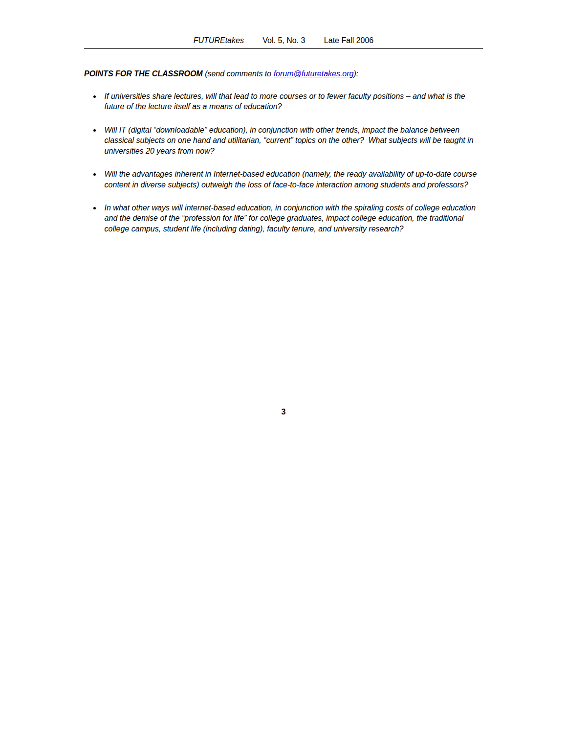FUTUREtakes Vol. 5, No. 3 Late Fall 2006
POINTS FOR THE CLASSROOM (send comments to forum@futuretakes.org):
If universities share lectures, will that lead to more courses or to fewer faculty positions – and what is the future of the lecture itself as a means of education?
Will IT (digital “downloadable” education), in conjunction with other trends, impact the balance between classical subjects on one hand and utilitarian, “current” topics on the other? What subjects will be taught in universities 20 years from now?
Will the advantages inherent in Internet-based education (namely, the ready availability of up-to-date course content in diverse subjects) outweigh the loss of face-to-face interaction among students and professors?
In what other ways will internet-based education, in conjunction with the spiraling costs of college education and the demise of the “profession for life” for college graduates, impact college education, the traditional college campus, student life (including dating), faculty tenure, and university research?
3